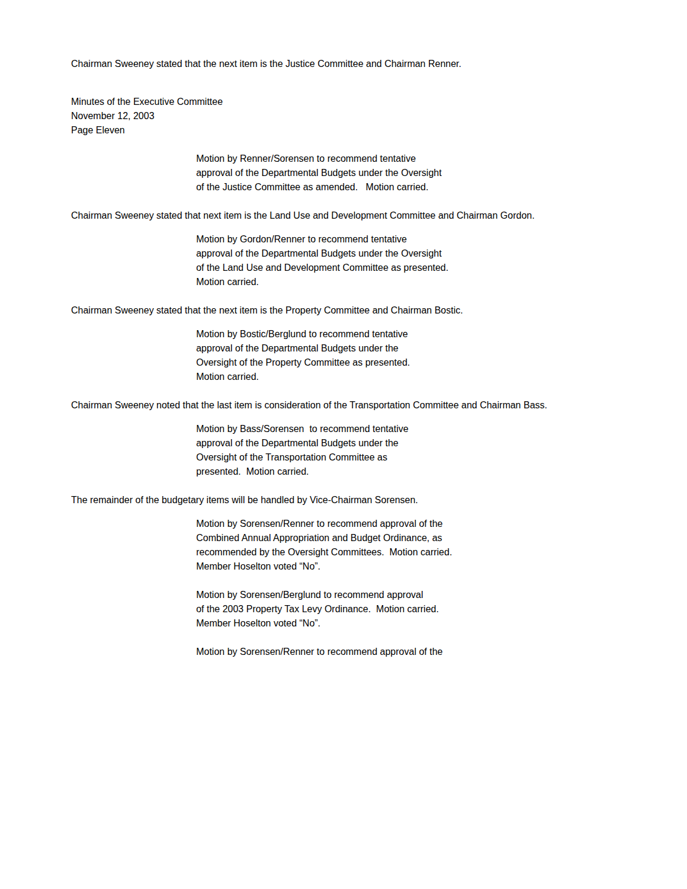Chairman Sweeney stated that the next item is the Justice Committee and Chairman Renner.
Minutes of the Executive Committee
November 12, 2003
Page Eleven
Motion by Renner/Sorensen to recommend tentative
approval of the Departmental Budgets under the Oversight
of the Justice Committee as amended. Motion carried.
Chairman Sweeney stated that next item is the Land Use and Development Committee and Chairman Gordon.
Motion by Gordon/Renner to recommend tentative
approval of the Departmental Budgets under the Oversight
of the Land Use and Development Committee as presented.
Motion carried.
Chairman Sweeney stated that the next item is the Property Committee and Chairman Bostic.
Motion by Bostic/Berglund to recommend tentative
approval of the Departmental Budgets under the
Oversight of the Property Committee as presented.
Motion carried.
Chairman Sweeney noted that the last item is consideration of the Transportation Committee and Chairman Bass.
Motion by Bass/Sorensen to recommend tentative
approval of the Departmental Budgets under the
Oversight of the Transportation Committee as
presented. Motion carried.
The remainder of the budgetary items will be handled by Vice-Chairman Sorensen.
Motion by Sorensen/Renner to recommend approval of the
Combined Annual Appropriation and Budget Ordinance, as
recommended by the Oversight Committees. Motion carried.
Member Hoselton voted “No”.
Motion by Sorensen/Berglund to recommend approval
of the 2003 Property Tax Levy Ordinance. Motion carried.
Member Hoselton voted “No”.
Motion by Sorensen/Renner to recommend approval of the